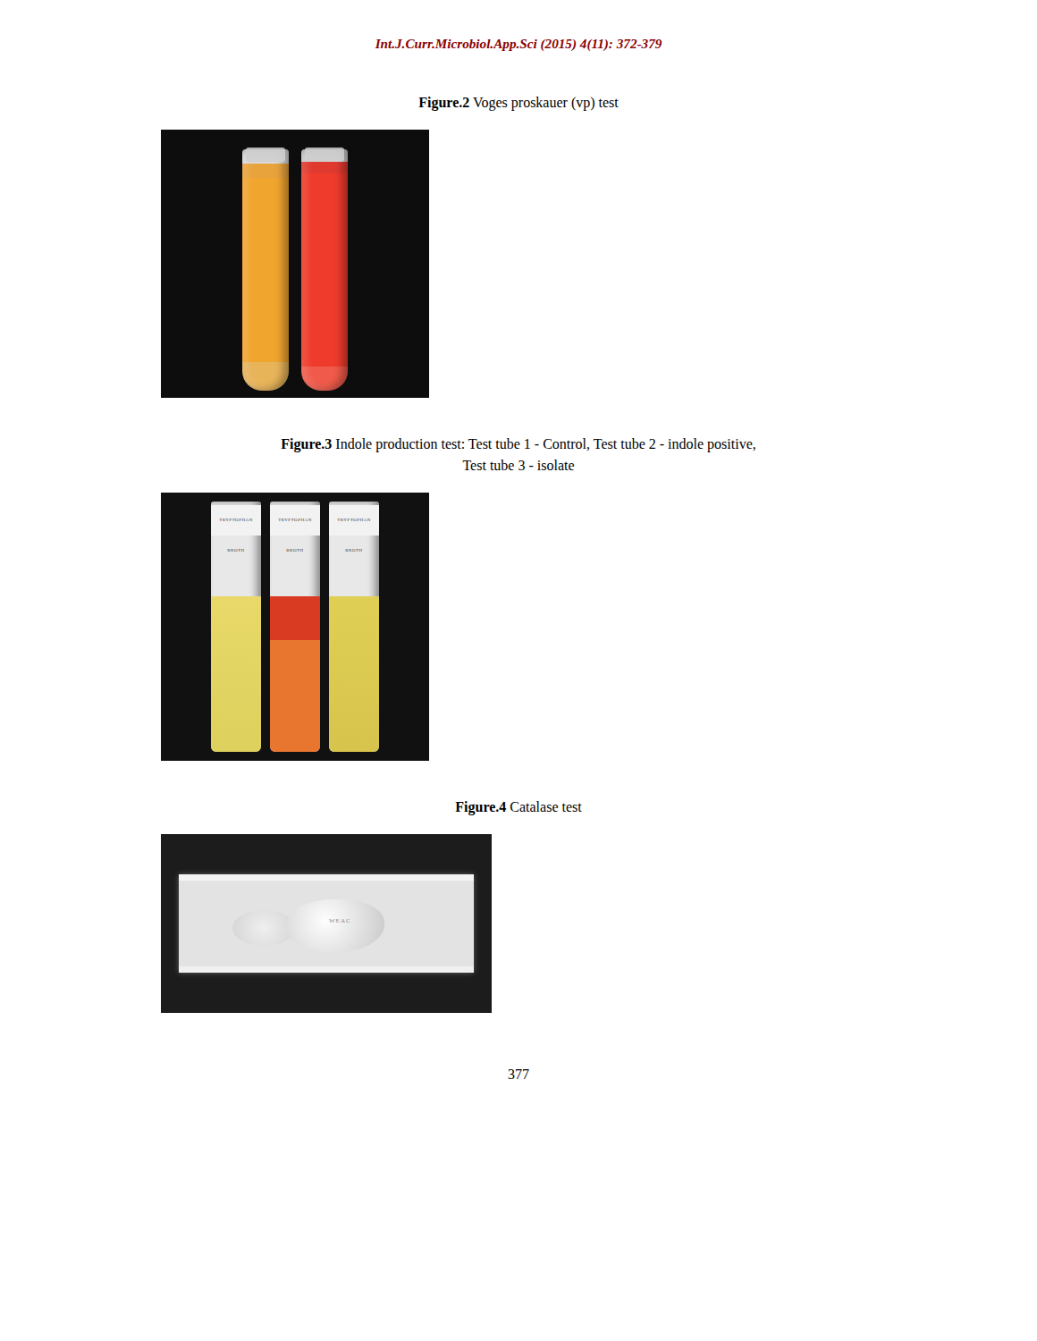Int.J.Curr.Microbiol.App.Sci (2015) 4(11): 372-379
Figure.2 Voges proskauer (vp) test
Figure.3 Indole production test: Test tube 1 - Control, Test tube 2 - indole positive,
Test tube 3 - isolate
TRYPTOPHAN BROTH
TRYPTOPHAN BROTH
TRYPTOPHAN BROTH
Figure.4 Catalase test
WEAC
377